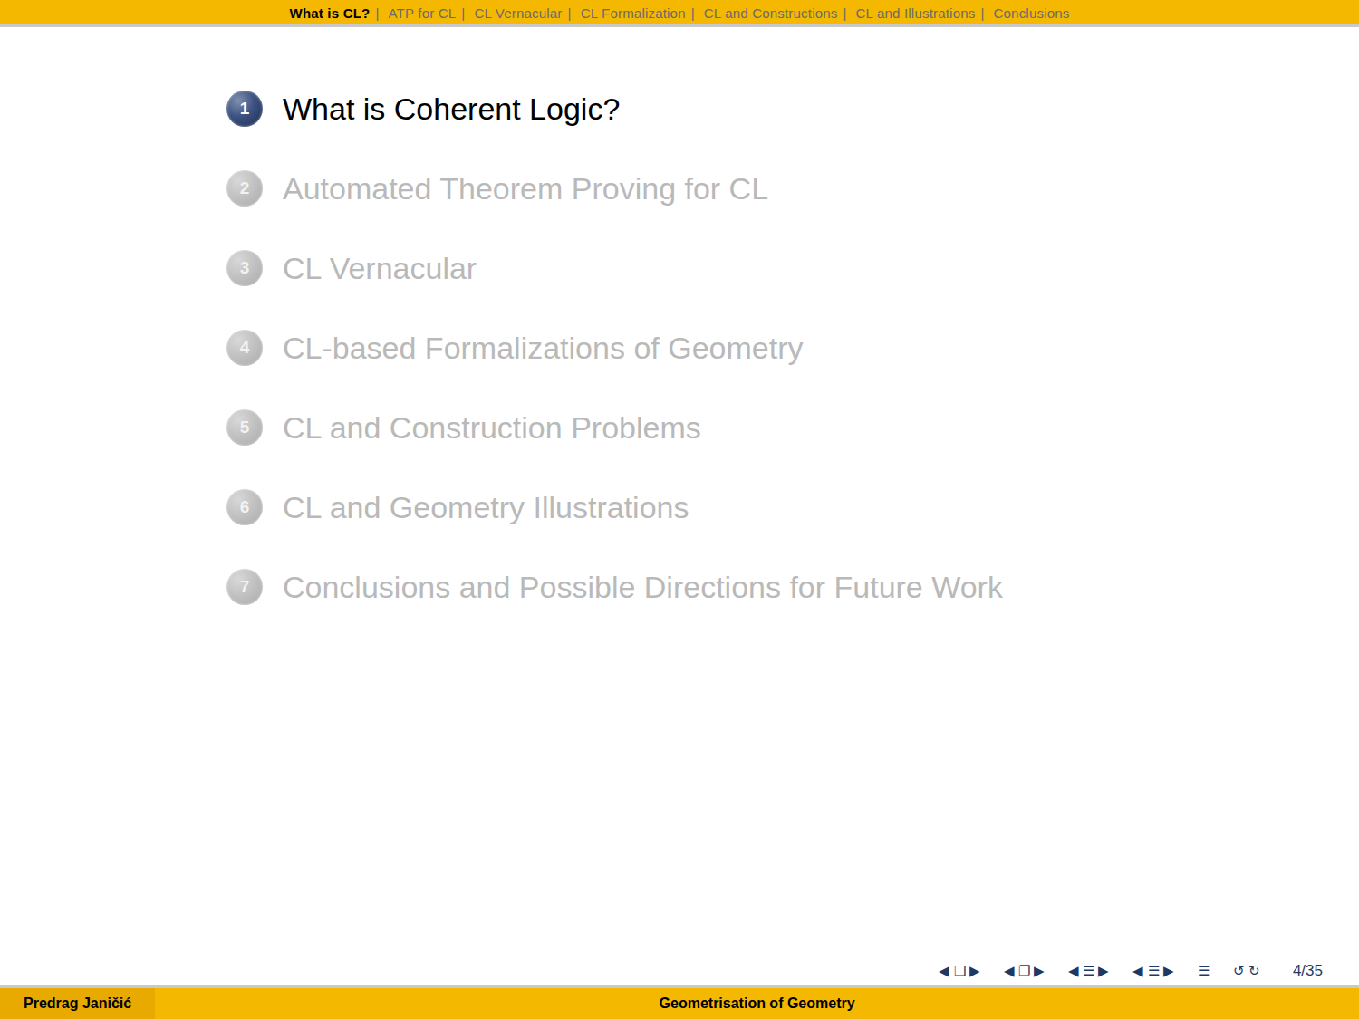What is CL?
|
ATP for CL
|
CL Vernacular
|
CL Formalization
|
CL and Constructions
|
CL and Illustrations
|
Conclusions
1 What is Coherent Logic?
2 Automated Theorem Proving for CL
3 CL Vernacular
4 CL-based Formalizations of Geometry
5 CL and Construction Problems
6 CL and Geometry Illustrations
7 Conclusions and Possible Directions for Future Work
◀ ❑ ▶ ◀ ❐ ▶ ◀ ☰ ▶ ◀ ☰ ▶ ☰ ↺ ↻ 4/35
Predrag Janičić
Geometrisation of Geometry